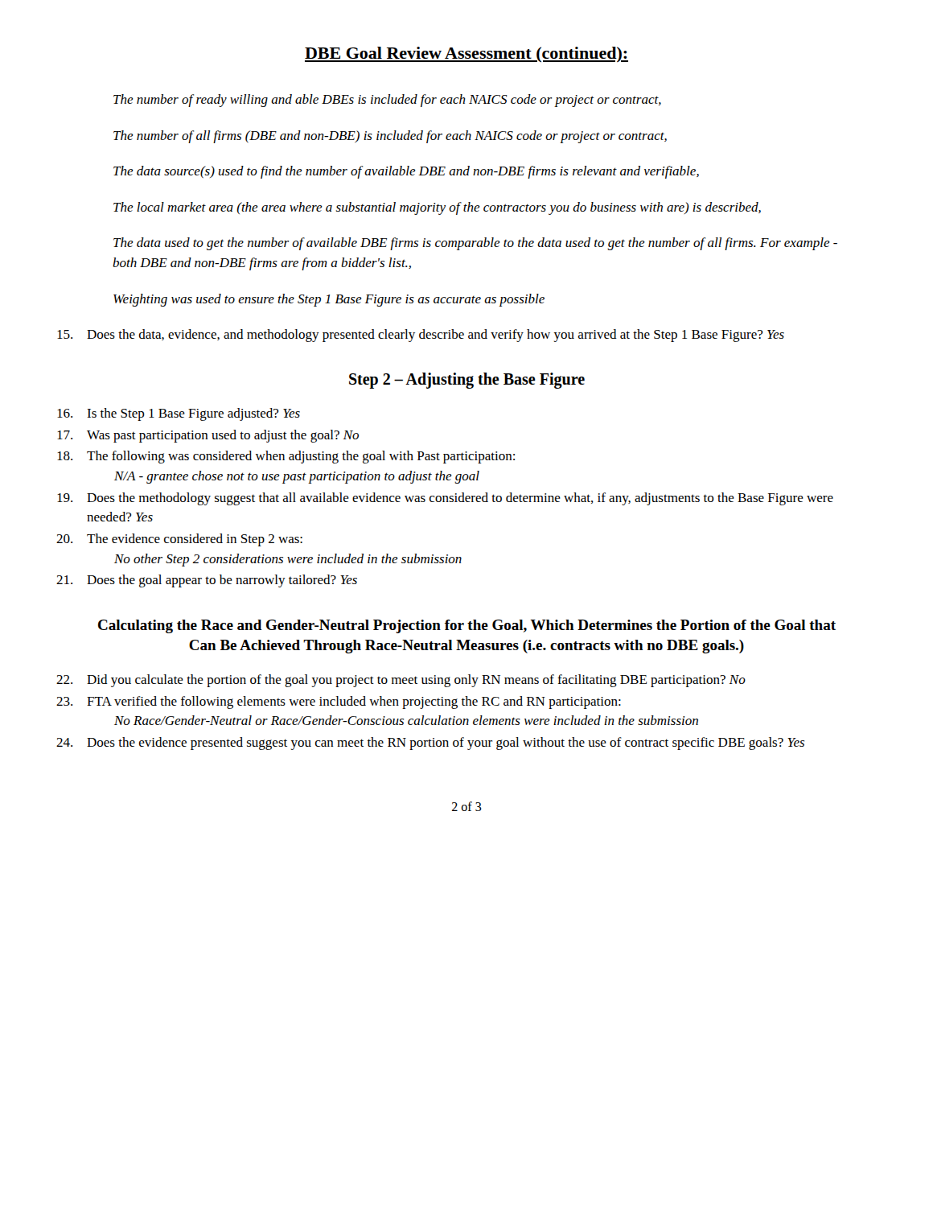DBE Goal Review Assessment (continued):
The number of ready willing and able DBEs is included for each NAICS code or project or contract,
The number of all firms (DBE and non-DBE) is included for each NAICS code or project or contract,
The data source(s) used to find the number of available DBE and non-DBE firms is relevant and verifiable,
The local market area (the area where a substantial majority of the contractors you do business with are) is described,
The data used to get the number of available DBE firms is comparable to the data used to get the number of all firms. For example - both DBE and non-DBE firms are from a bidder's list.,
Weighting was used to ensure the Step 1 Base Figure is as accurate as possible
15. Does the data, evidence, and methodology presented clearly describe and verify how you arrived at the Step 1 Base Figure? Yes
Step 2 – Adjusting the Base Figure
16. Is the Step 1 Base Figure adjusted? Yes
17. Was past participation used to adjust the goal? No
18. The following was considered when adjusting the goal with Past participation: N/A - grantee chose not to use past participation to adjust the goal
19. Does the methodology suggest that all available evidence was considered to determine what, if any, adjustments to the Base Figure were needed? Yes
20. The evidence considered in Step 2 was: No other Step 2 considerations were included in the submission
21. Does the goal appear to be narrowly tailored? Yes
Calculating the Race and Gender-Neutral Projection for the Goal, Which Determines the Portion of the Goal that Can Be Achieved Through Race-Neutral Measures (i.e. contracts with no DBE goals.)
22. Did you calculate the portion of the goal you project to meet using only RN means of facilitating DBE participation? No
23. FTA verified the following elements were included when projecting the RC and RN participation: No Race/Gender-Neutral or Race/Gender-Conscious calculation elements were included in the submission
24. Does the evidence presented suggest you can meet the RN portion of your goal without the use of contract specific DBE goals? Yes
2 of 3